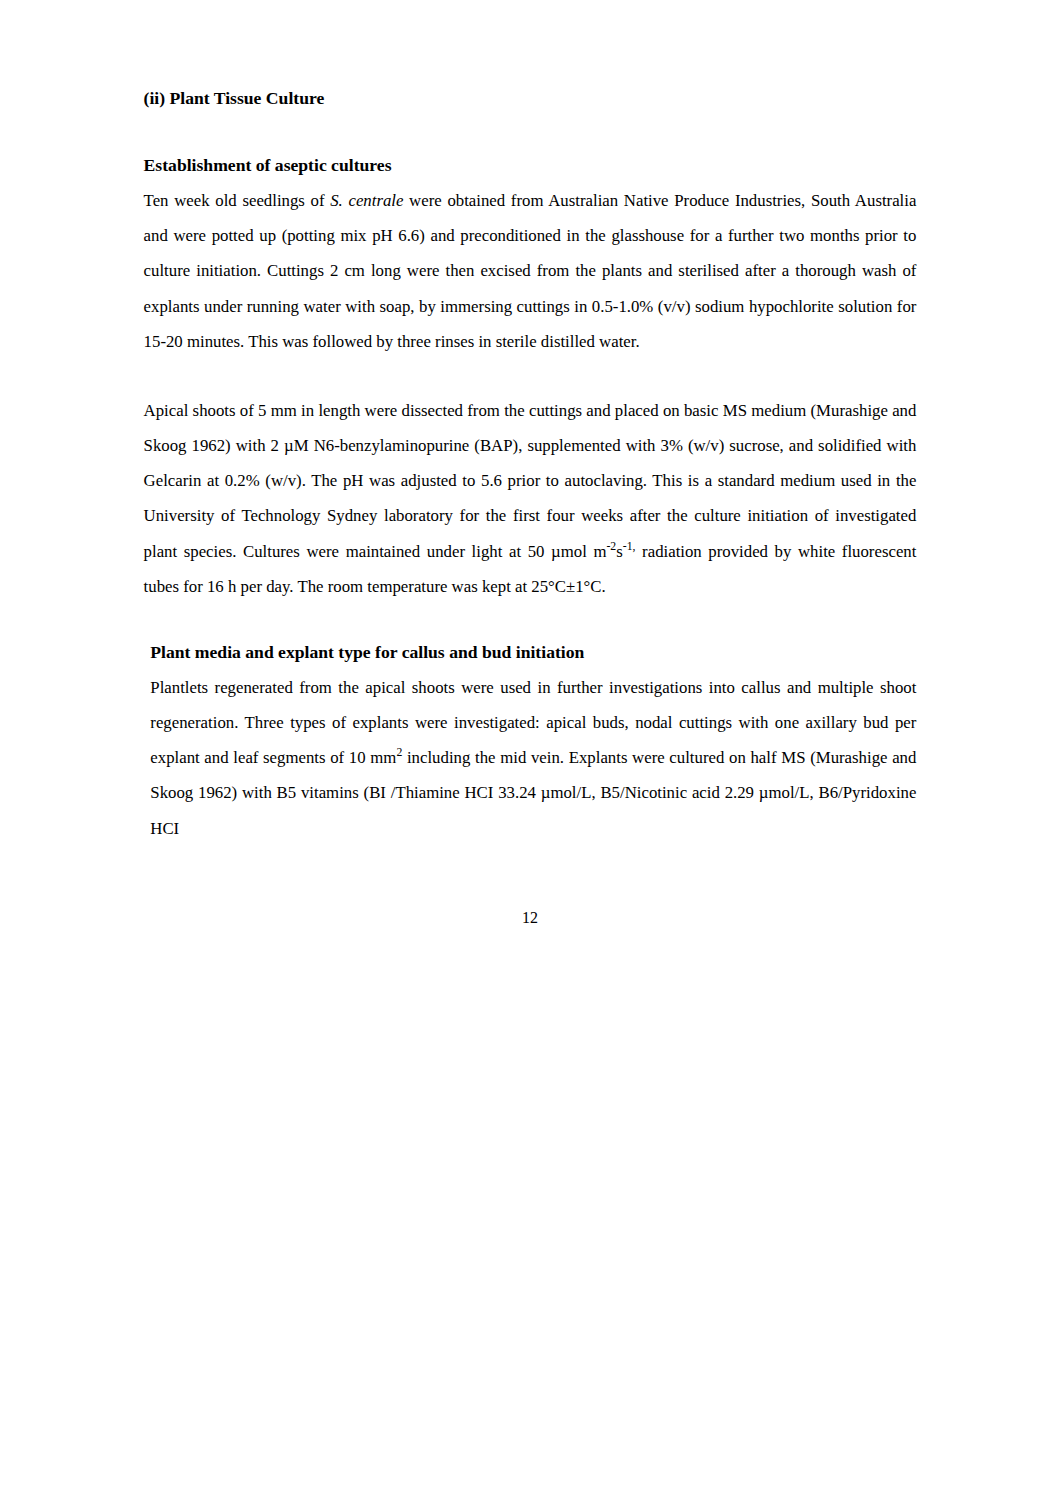(ii) Plant Tissue Culture
Establishment of aseptic cultures
Ten week old seedlings of S. centrale were obtained from Australian Native Produce Industries, South Australia and were potted up (potting mix pH 6.6) and preconditioned in the glasshouse for a further two months prior to culture initiation. Cuttings 2 cm long were then excised from the plants and sterilised after a thorough wash of explants under running water with soap, by immersing cuttings in 0.5-1.0% (v/v) sodium hypochlorite solution for 15-20 minutes. This was followed by three rinses in sterile distilled water.
Apical shoots of 5 mm in length were dissected from the cuttings and placed on basic MS medium (Murashige and Skoog 1962) with 2 µM N6-benzylaminopurine (BAP), supplemented with 3% (w/v) sucrose, and solidified with Gelcarin at 0.2% (w/v). The pH was adjusted to 5.6 prior to autoclaving. This is a standard medium used in the University of Technology Sydney laboratory for the first four weeks after the culture initiation of investigated plant species. Cultures were maintained under light at 50 µmol m-2s-1, radiation provided by white fluorescent tubes for 16 h per day. The room temperature was kept at 25°C±1°C.
Plant media and explant type for callus and bud initiation
Plantlets regenerated from the apical shoots were used in further investigations into callus and multiple shoot regeneration. Three types of explants were investigated: apical buds, nodal cuttings with one axillary bud per explant and leaf segments of 10 mm2 including the mid vein. Explants were cultured on half MS (Murashige and Skoog 1962) with B5 vitamins (BI /Thiamine HCI 33.24 µmol/L, B5/Nicotinic acid 2.29 µmol/L, B6/Pyridoxine HCI
12